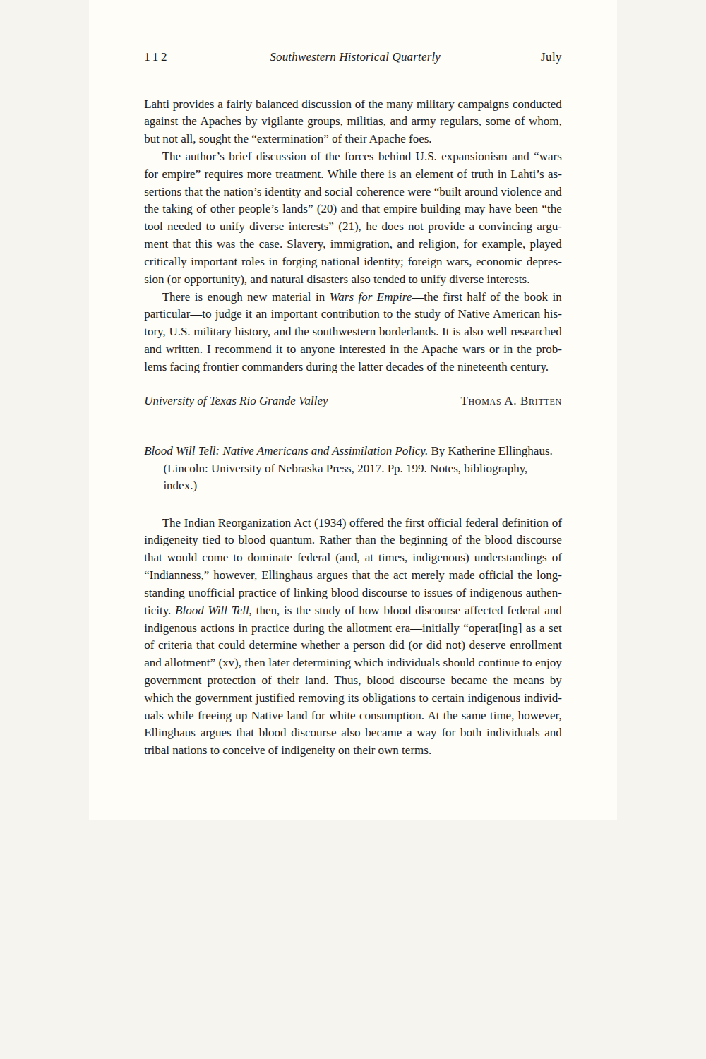112 Southwestern Historical Quarterly July
Lahti provides a fairly balanced discussion of the many military campaigns conducted against the Apaches by vigilante groups, militias, and army regulars, some of whom, but not all, sought the “extermination” of their Apache foes.
The author’s brief discussion of the forces behind U.S. expansionism and “wars for empire” requires more treatment. While there is an element of truth in Lahti’s assertions that the nation’s identity and social coherence were “built around violence and the taking of other people’s lands” (20) and that empire building may have been “the tool needed to unify diverse interests” (21), he does not provide a convincing argument that this was the case. Slavery, immigration, and religion, for example, played critically important roles in forging national identity; foreign wars, economic depression (or opportunity), and natural disasters also tended to unify diverse interests.
There is enough new material in Wars for Empire—the first half of the book in particular—to judge it an important contribution to the study of Native American history, U.S. military history, and the southwestern borderlands. It is also well researched and written. I recommend it to anyone interested in the Apache wars or in the problems facing frontier commanders during the latter decades of the nineteenth century.
University of Texas Rio Grande Valley Thomas A. Britten
Blood Will Tell: Native Americans and Assimilation Policy. By Katherine Ellinghaus. (Lincoln: University of Nebraska Press, 2017. Pp. 199. Notes, bibliography, index.)
The Indian Reorganization Act (1934) offered the first official federal definition of indigeneity tied to blood quantum. Rather than the beginning of the blood discourse that would come to dominate federal (and, at times, indigenous) understandings of “Indianness,” however, Ellinghaus argues that the act merely made official the long-standing unofficial practice of linking blood discourse to issues of indigenous authenticity. Blood Will Tell, then, is the study of how blood discourse affected federal and indigenous actions in practice during the allotment era—initially “operat[ing] as a set of criteria that could determine whether a person did (or did not) deserve enrollment and allotment” (xv), then later determining which individuals should continue to enjoy government protection of their land. Thus, blood discourse became the means by which the government justified removing its obligations to certain indigenous individuals while freeing up Native land for white consumption. At the same time, however, Ellinghaus argues that blood discourse also became a way for both individuals and tribal nations to conceive of indigeneity on their own terms.